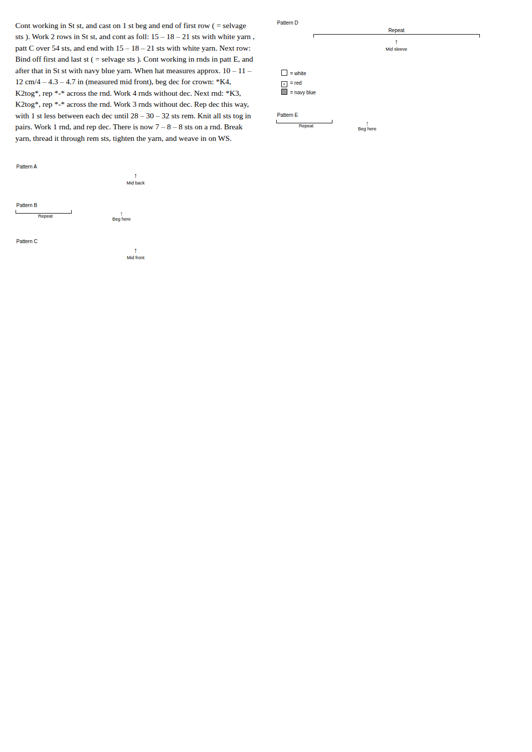Cont working in St st, and cast on 1 st beg and end of first row ( = selvage sts ). Work 2 rows in St st, and cont as foll: 15 – 18 – 21 sts with white yarn , patt C over 54 sts, and end with 15 – 18 – 21 sts with white yarn. Next row: Bind off first and last st ( = selvage sts ). Cont working in rnds in patt E, and after that in St st with navy blue yarn. When hat measures approx. 10 – 11 – 12 cm/4 – 4.3 – 4.7 in (measured mid front), beg dec for crown: *K4, K2tog*, rep *-* across the rnd. Work 4 rnds without dec. Next rnd: *K3, K2tog*, rep *-* across the rnd. Work 3 rnds without dec. Rep dec this way, with 1 st less between each dec until 28 – 30 – 32 sts rem. Knit all sts tog in pairs. Work 1 rnd, and rep dec. There is now 7 – 8 – 8 sts on a rnd. Break yarn, thread it through rem sts, tighten the yarn, and weave in on WS.
Pattern A
↑
Mid back
Pattern B
Repeat
↑
Beg here
Pattern C
↑
Mid front
Pattern D
Repeat
↑
Mid sleeve
= white
x= red
= navy blue
Pattern E
Repeat
↑
Beg here